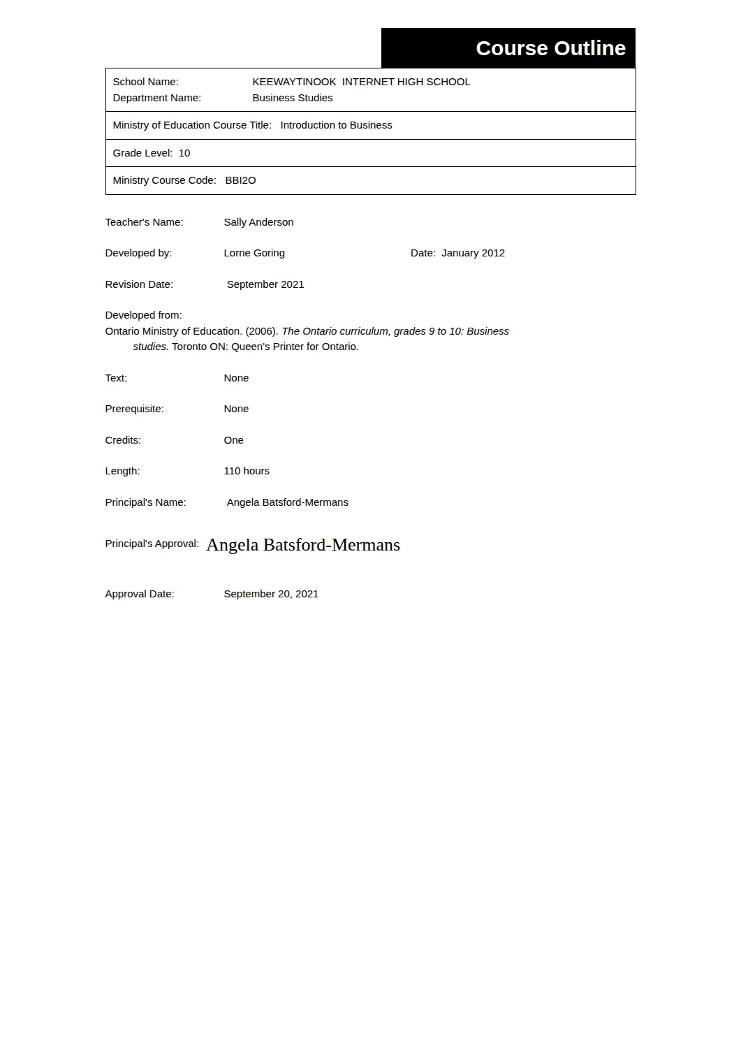Course Outline
| School Name: KEEWAYTINOOK INTERNET HIGH SCHOOL Department Name: Business Studies |
| Ministry of Education Course Title: Introduction to Business |
| Grade Level: 10 |
| Ministry Course Code: BBI2O |
Teacher's Name: Sally Anderson
Developed by: Lorne GoringDate: January 2012
Revision Date: September 2021
Developed from:
Ontario Ministry of Education. (2006). The Ontario curriculum, grades 9 to 10: Business studies. Toronto ON: Queen's Printer for Ontario.
Text: None
Prerequisite: None
Credits: One
Length: 110 hours
Principal's Name: Angela Batsford-Mermans
Principal's Approval: Angela Batsford-Mermans
Approval Date: September 20, 2021